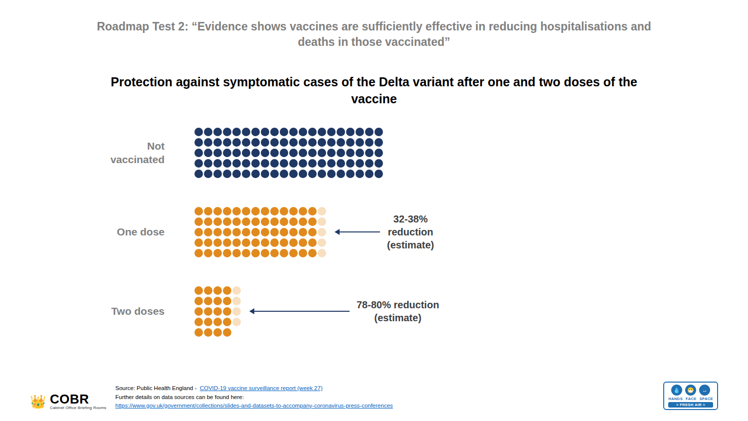Roadmap Test 2: “Evidence shows vaccines are sufficiently effective in reducing hospitalisations and deaths in those vaccinated”
Protection against symptomatic cases of the Delta variant after one and two doses of the vaccine
Not
vaccinated
One dose
32-38%
reduction
(estimate)
Two doses
78-80% reduction
(estimate)
👑
COBR
Cabinet Office Briefing Rooms
Source: Public Health England - COVID-19 vaccine surveillance report (week 27)
Further details on data sources can be found here:
https://www.gov.uk/government/collections/slides-and-datasets-to-accompany-coronavirus-press-conferences
💧
😷
↔
HANDS FACE SPACE
≈ FRESH AIR ≈